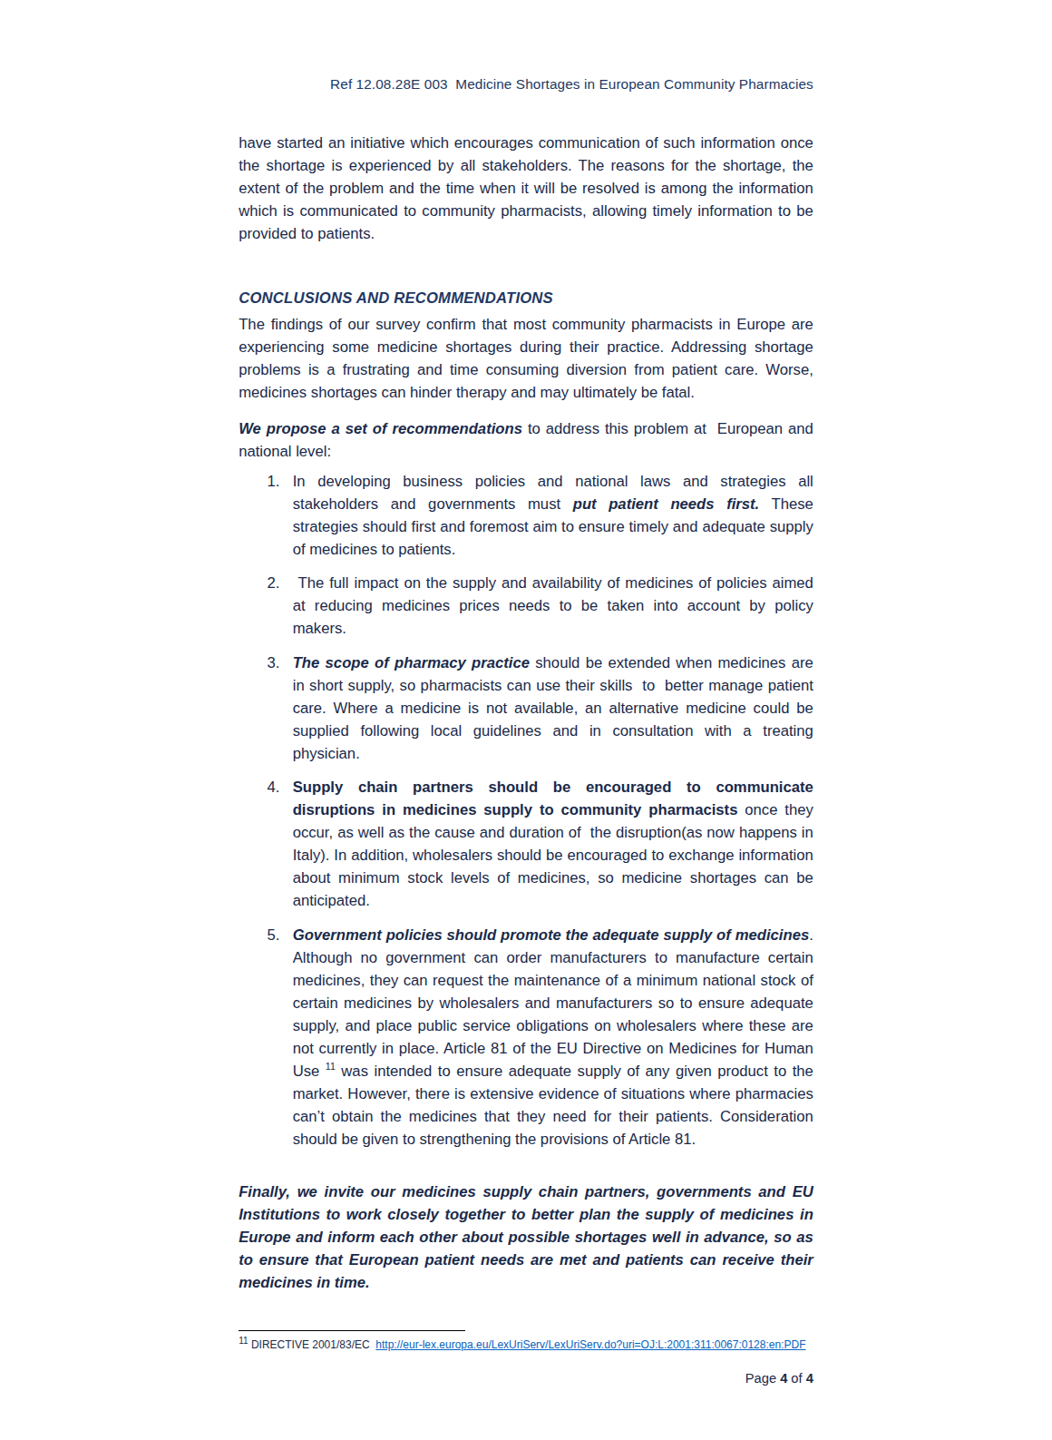Ref 12.08.28E 003 Medicine Shortages in European Community Pharmacies
have started an initiative which encourages communication of such information once the shortage is experienced by all stakeholders. The reasons for the shortage, the extent of the problem and the time when it will be resolved is among the information which is communicated to community pharmacists, allowing timely information to be provided to patients.
CONCLUSIONS AND RECOMMENDATIONS
The findings of our survey confirm that most community pharmacists in Europe are experiencing some medicine shortages during their practice. Addressing shortage problems is a frustrating and time consuming diversion from patient care. Worse, medicines shortages can hinder therapy and may ultimately be fatal.
We propose a set of recommendations to address this problem at European and national level:
In developing business policies and national laws and strategies all stakeholders and governments must put patient needs first. These strategies should first and foremost aim to ensure timely and adequate supply of medicines to patients.
The full impact on the supply and availability of medicines of policies aimed at reducing medicines prices needs to be taken into account by policy makers.
The scope of pharmacy practice should be extended when medicines are in short supply, so pharmacists can use their skills to better manage patient care. Where a medicine is not available, an alternative medicine could be supplied following local guidelines and in consultation with a treating physician.
Supply chain partners should be encouraged to communicate disruptions in medicines supply to community pharmacists once they occur, as well as the cause and duration of the disruption(as now happens in Italy). In addition, wholesalers should be encouraged to exchange information about minimum stock levels of medicines, so medicine shortages can be anticipated.
Government policies should promote the adequate supply of medicines. Although no government can order manufacturers to manufacture certain medicines, they can request the maintenance of a minimum national stock of certain medicines by wholesalers and manufacturers so to ensure adequate supply, and place public service obligations on wholesalers where these are not currently in place. Article 81 of the EU Directive on Medicines for Human Use 11 was intended to ensure adequate supply of any given product to the market. However, there is extensive evidence of situations where pharmacies can’t obtain the medicines that they need for their patients. Consideration should be given to strengthening the provisions of Article 81.
Finally, we invite our medicines supply chain partners, governments and EU Institutions to work closely together to better plan the supply of medicines in Europe and inform each other about possible shortages well in advance, so as to ensure that European patient needs are met and patients can receive their medicines in time.
11 DIRECTIVE 2001/83/EC http://eur-lex.europa.eu/LexUriServ/LexUriServ.do?uri=OJ:L:2001:311:0067:0128:en:PDF
Page 4 of 4